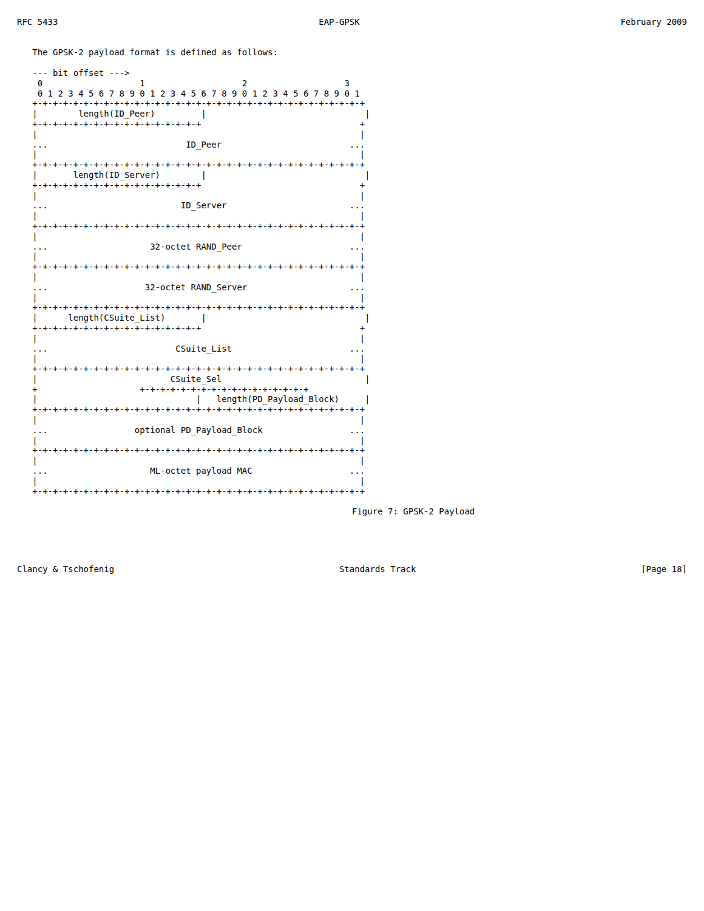RFC 5433 EAP-GPSK February 2009
The GPSK-2 payload format is defined as follows: --- bit offset ---> 0 1 2 3 0 1 2 3 4 5 6 7 8 9 0 1 2 3 4 5 6 7 8 9 0 1 2 3 4 5 6 7 8 9 0 1 +-+-+-+-+-+-+-+-+-+-+-+-+-+-+-+-+-+-+-+-+-+-+-+-+-+-+-+-+-+-+-+-+ | length(ID_Peer) | | +-+-+-+-+-+-+-+-+-+-+-+-+-+-+-+-+ + | | ... ID_Peer ... | | +-+-+-+-+-+-+-+-+-+-+-+-+-+-+-+-+-+-+-+-+-+-+-+-+-+-+-+-+-+-+-+-+ | length(ID_Server) | | +-+-+-+-+-+-+-+-+-+-+-+-+-+-+-+-+ + | | ... ID_Server ... | | +-+-+-+-+-+-+-+-+-+-+-+-+-+-+-+-+-+-+-+-+-+-+-+-+-+-+-+-+-+-+-+-+ | | ... 32-octet RAND_Peer ... | | +-+-+-+-+-+-+-+-+-+-+-+-+-+-+-+-+-+-+-+-+-+-+-+-+-+-+-+-+-+-+-+-+ | | ... 32-octet RAND_Server ... | | +-+-+-+-+-+-+-+-+-+-+-+-+-+-+-+-+-+-+-+-+-+-+-+-+-+-+-+-+-+-+-+-+ | length(CSuite_List) | | +-+-+-+-+-+-+-+-+-+-+-+-+-+-+-+-+ + | | ... CSuite_List ... | | +-+-+-+-+-+-+-+-+-+-+-+-+-+-+-+-+-+-+-+-+-+-+-+-+-+-+-+-+-+-+-+-+ | CSuite_Sel | + +-+-+-+-+-+-+-+-+-+-+-+-+-+-+-+-+ | | length(PD_Payload_Block) | +-+-+-+-+-+-+-+-+-+-+-+-+-+-+-+-+-+-+-+-+-+-+-+-+-+-+-+-+-+-+-+-+ | | ... optional PD_Payload_Block ... | | +-+-+-+-+-+-+-+-+-+-+-+-+-+-+-+-+-+-+-+-+-+-+-+-+-+-+-+-+-+-+-+-+ | | ... ML-octet payload MAC ... | | +-+-+-+-+-+-+-+-+-+-+-+-+-+-+-+-+-+-+-+-+-+-+-+-+-+-+-+-+-+-+-+-+
Figure 7: GPSK-2 Payload
Clancy & Tschofenig Standards Track[Page 18]